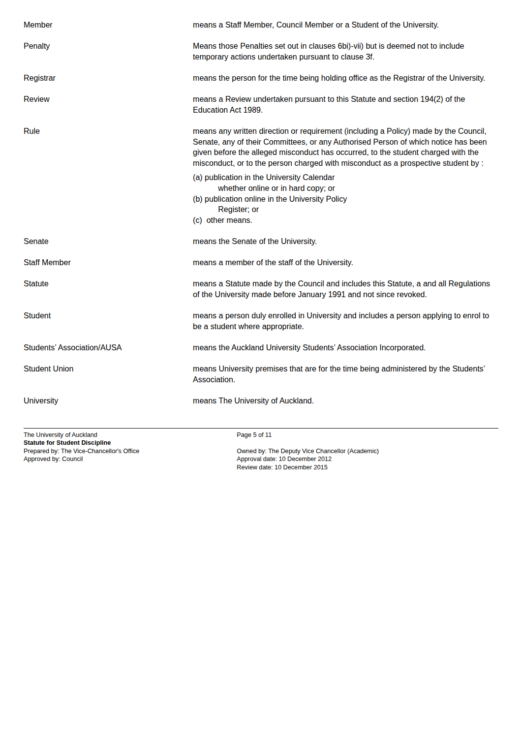Member
means a Staff Member, Council Member or a Student of the University.
Penalty
Means those Penalties set out in clauses 6bi)-vii) but is deemed not to include temporary actions undertaken pursuant to clause 3f.
Registrar
means the person for the time being holding office as the Registrar of the University.
Review
means a Review undertaken pursuant to this Statute and section 194(2) of the Education Act 1989.
Rule
means any written direction or requirement (including a Policy) made by the Council, Senate, any of their Committees, or any Authorised Person of which notice has been given before the alleged misconduct has occurred, to the student charged with the misconduct, or to the person charged with misconduct as a prospective student by :
(a) publication in the University Calendar whether online or in hard copy; or
(b) publication online in the University Policy Register; or
(c) other means.
Senate
means the Senate of the University.
Staff Member
means a member of the staff of the University.
Statute
means a Statute made by the Council and includes this Statute, a and all Regulations of the University made before January 1991 and not since revoked.
Student
means a person duly enrolled in University and includes a person applying to enrol to be a student where appropriate.
Students’ Association/AUSA
means the Auckland University Students’ Association Incorporated.
Student Union
means University premises that are for the time being administered by the Students’ Association.
University
means The University of Auckland.
| The University of Auckland | Page 5 of 11 |
| Statute for Student Discipline |
| Prepared by: The Vice-Chancellor's Office | Owned by: The Deputy Vice Chancellor (Academic) |
| Approved by: Council | Approval date: 10 December 2012 |
| | Review date: 10 December 2015 |